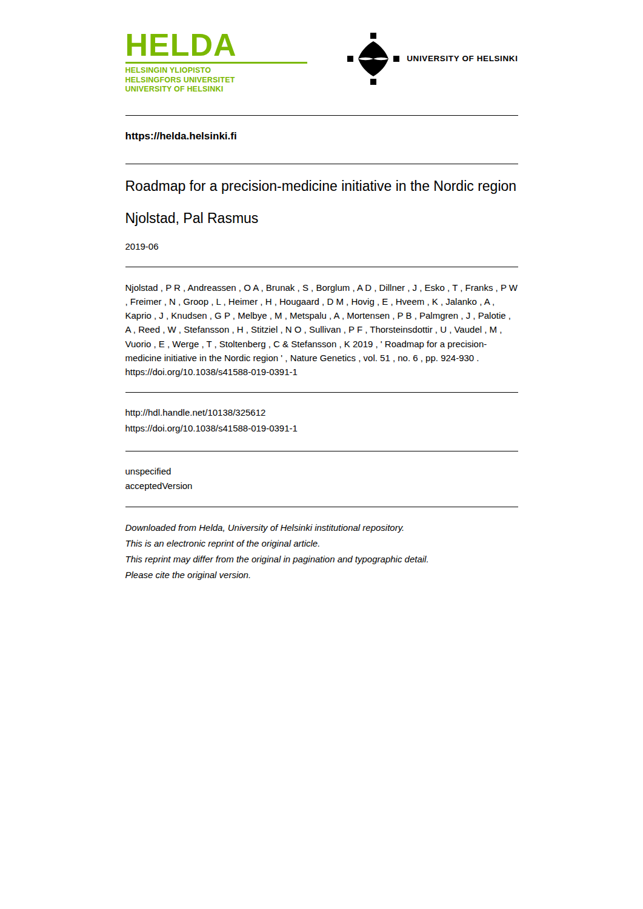HELDA
Helsingin yliopisto
Helsingfors universitet
University of Helsinki
University of Helsinki
https://helda.helsinki.fi
Roadmap for a precision-medicine initiative in the Nordic region
Njolstad, Pal Rasmus
2019-06
Njolstad , P R , Andreassen , O A , Brunak , S , Borglum , A D , Dillner , J , Esko , T , Franks , P W , Freimer , N , Groop , L , Heimer , H , Hougaard , D M , Hovig , E , Hveem , K , Jalanko , A , Kaprio , J , Knudsen , G P , Melbye , M , Metspalu , A , Mortensen , P B , Palmgren , J , Palotie , A , Reed , W , Stefansson , H , Stitziel , N O , Sullivan , P F , Thorsteinsdottir , U , Vaudel , M , Vuorio , E , Werge , T , Stoltenberg , C & Stefansson , K 2019 , ' Roadmap for a precision-medicine initiative in the Nordic region ' , Nature Genetics , vol. 51 , no. 6 , pp. 924-930 . https://doi.org/10.1038/s41588-019-0391-1
http://hdl.handle.net/10138/325612
https://doi.org/10.1038/s41588-019-0391-1
unspecified
acceptedVersion
Downloaded from Helda, University of Helsinki institutional repository.
This is an electronic reprint of the original article.
This reprint may differ from the original in pagination and typographic detail.
Please cite the original version.